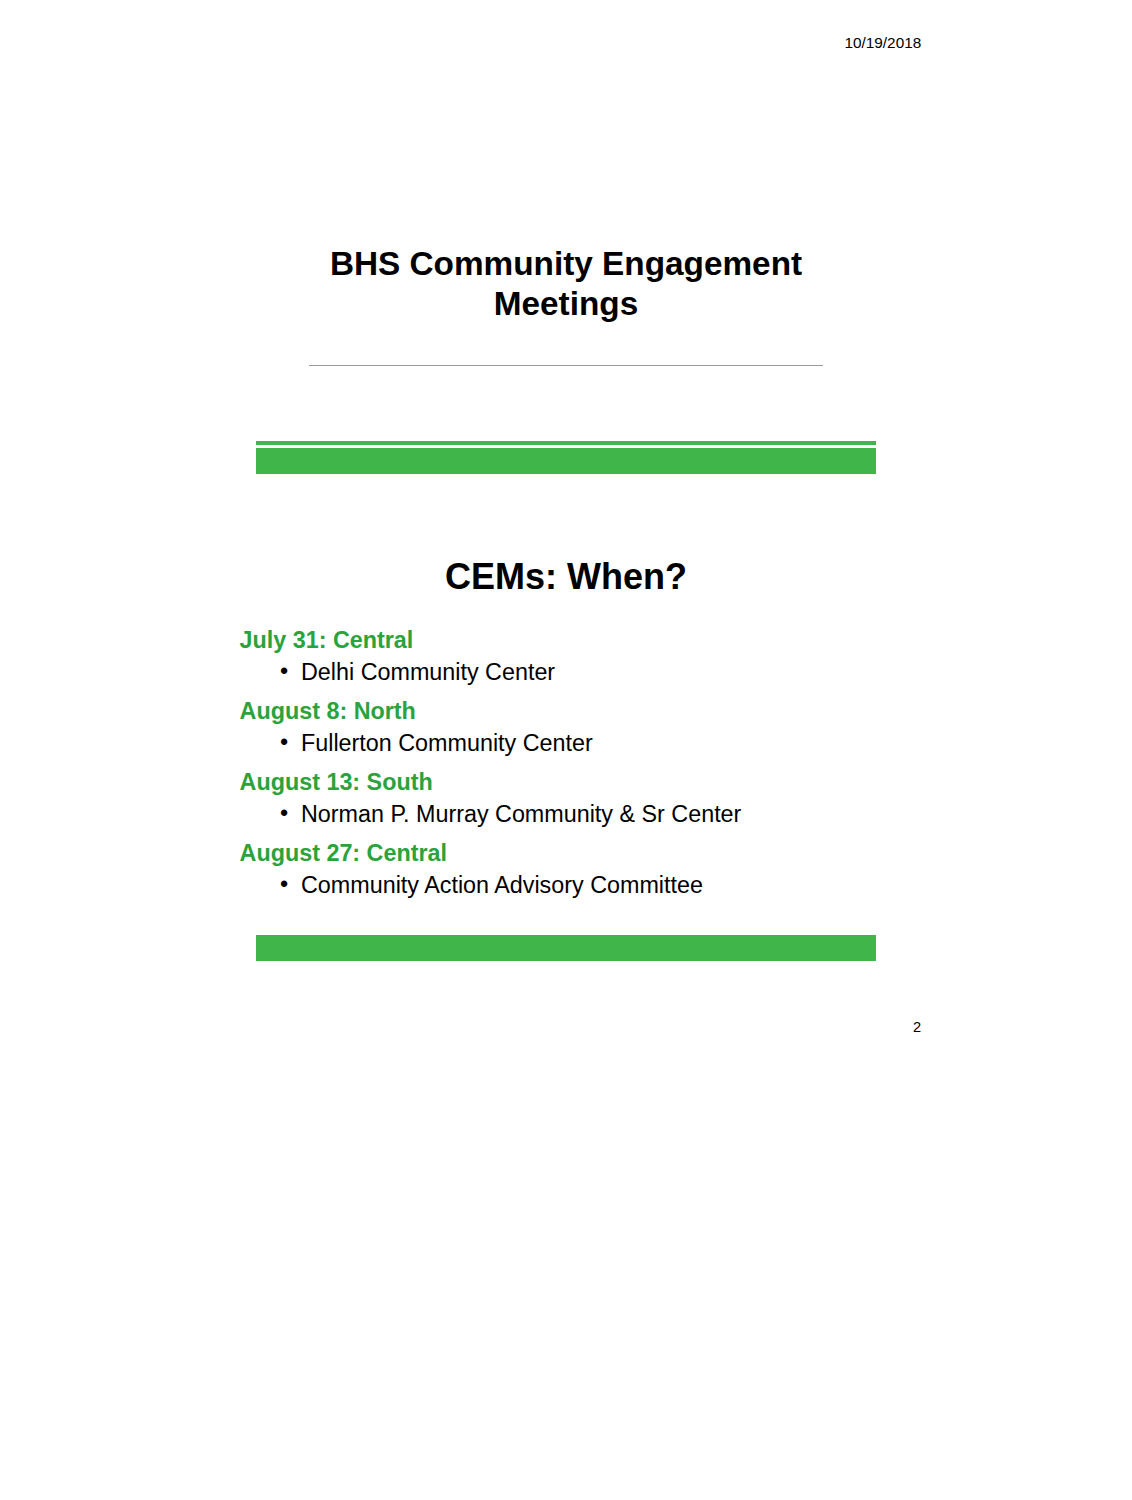10/19/2018
BHS Community Engagement
Meetings
CEMs: When?
July 31: Central
Delhi Community Center
August 8: North
Fullerton Community Center
August 13: South
Norman P. Murray Community & Sr Center
August 27: Central
Community Action Advisory Committee
2